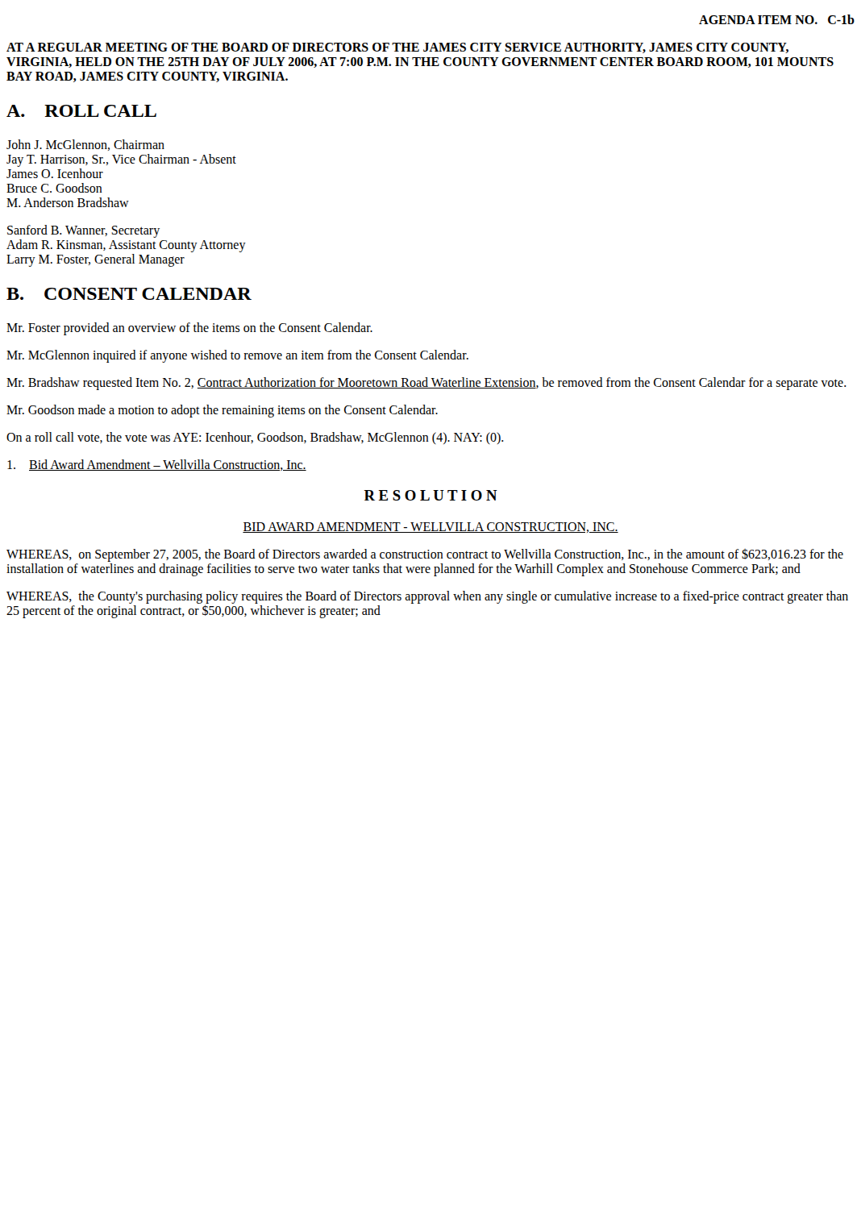AGENDA ITEM NO. C-1b
AT A REGULAR MEETING OF THE BOARD OF DIRECTORS OF THE JAMES CITY SERVICE AUTHORITY, JAMES CITY COUNTY, VIRGINIA, HELD ON THE 25TH DAY OF JULY 2006, AT 7:00 P.M. IN THE COUNTY GOVERNMENT CENTER BOARD ROOM, 101 MOUNTS BAY ROAD, JAMES CITY COUNTY, VIRGINIA.
A. ROLL CALL
John J. McGlennon, Chairman
Jay T. Harrison, Sr., Vice Chairman - Absent
James O. Icenhour
Bruce C. Goodson
M. Anderson Bradshaw
Sanford B. Wanner, Secretary
Adam R. Kinsman, Assistant County Attorney
Larry M. Foster, General Manager
B. CONSENT CALENDAR
Mr. Foster provided an overview of the items on the Consent Calendar.
Mr. McGlennon inquired if anyone wished to remove an item from the Consent Calendar.
Mr. Bradshaw requested Item No. 2, Contract Authorization for Mooretown Road Waterline Extension, be removed from the Consent Calendar for a separate vote.
Mr. Goodson made a motion to adopt the remaining items on the Consent Calendar.
On a roll call vote, the vote was AYE: Icenhour, Goodson, Bradshaw, McGlennon (4). NAY: (0).
1. Bid Award Amendment – Wellvilla Construction, Inc.
R E S O L U T I O N
BID AWARD AMENDMENT - WELLVILLA CONSTRUCTION, INC.
WHEREAS, on September 27, 2005, the Board of Directors awarded a construction contract to Wellvilla Construction, Inc., in the amount of $623,016.23 for the installation of waterlines and drainage facilities to serve two water tanks that were planned for the Warhill Complex and Stonehouse Commerce Park; and
WHEREAS, the County's purchasing policy requires the Board of Directors approval when any single or cumulative increase to a fixed-price contract greater than 25 percent of the original contract, or $50,000, whichever is greater; and